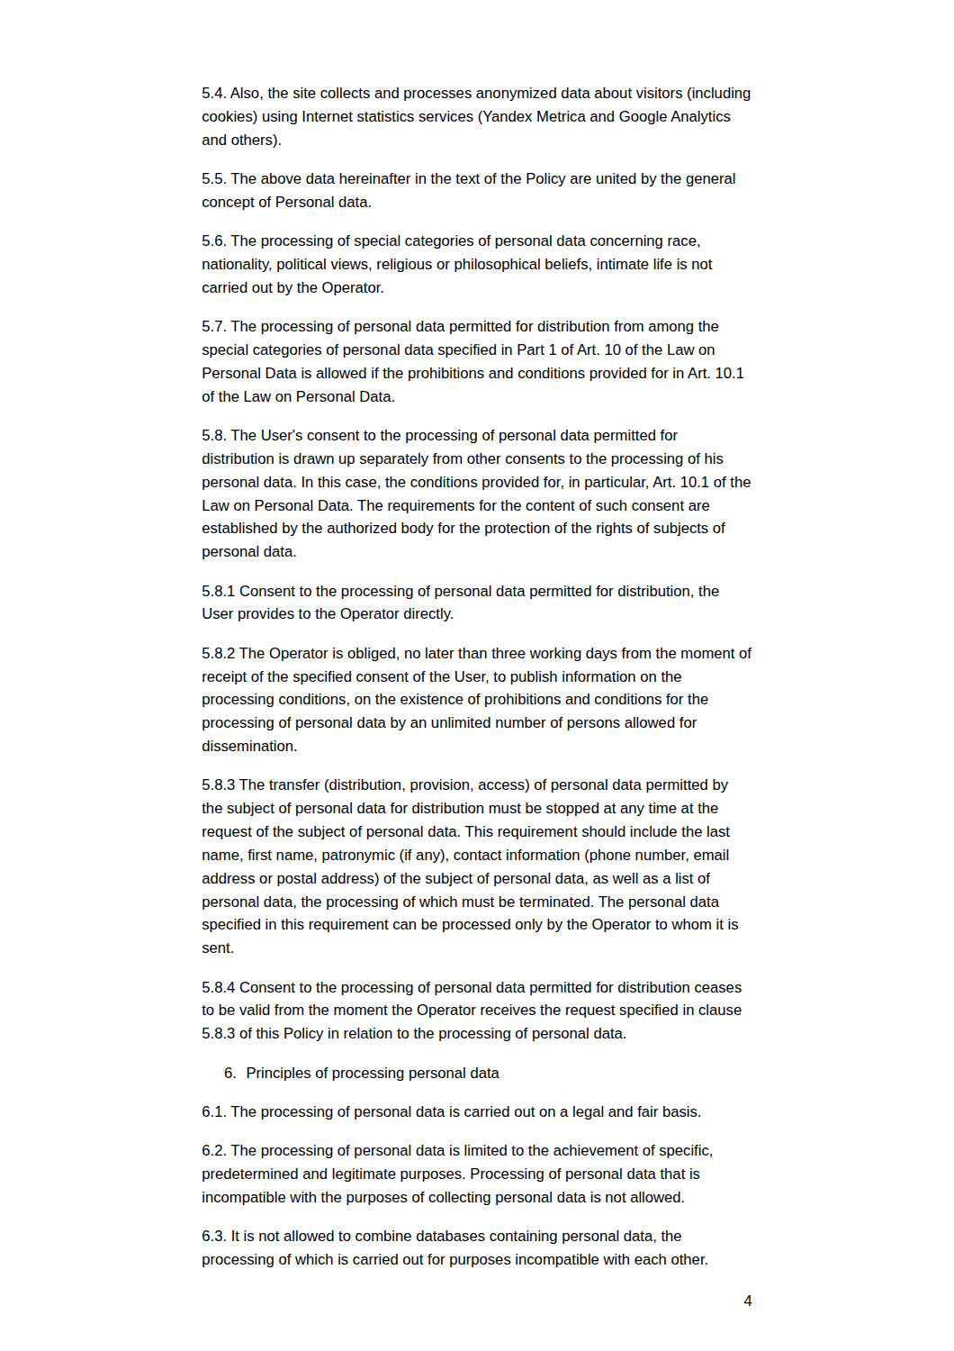5.4. Also, the site collects and processes anonymized data about visitors (including cookies) using Internet statistics services (Yandex Metrica and Google Analytics and others).
5.5. The above data hereinafter in the text of the Policy are united by the general concept of Personal data.
5.6. The processing of special categories of personal data concerning race, nationality, political views, religious or philosophical beliefs, intimate life is not carried out by the Operator.
5.7. The processing of personal data permitted for distribution from among the special categories of personal data specified in Part 1 of Art. 10 of the Law on Personal Data is allowed if the prohibitions and conditions provided for in Art. 10.1 of the Law on Personal Data.
5.8. The User's consent to the processing of personal data permitted for distribution is drawn up separately from other consents to the processing of his personal data. In this case, the conditions provided for, in particular, Art. 10.1 of the Law on Personal Data. The requirements for the content of such consent are established by the authorized body for the protection of the rights of subjects of personal data.
5.8.1 Consent to the processing of personal data permitted for distribution, the User provides to the Operator directly.
5.8.2 The Operator is obliged, no later than three working days from the moment of receipt of the specified consent of the User, to publish information on the processing conditions, on the existence of prohibitions and conditions for the processing of personal data by an unlimited number of persons allowed for dissemination.
5.8.3 The transfer (distribution, provision, access) of personal data permitted by the subject of personal data for distribution must be stopped at any time at the request of the subject of personal data. This requirement should include the last name, first name, patronymic (if any), contact information (phone number, email address or postal address) of the subject of personal data, as well as a list of personal data, the processing of which must be terminated. The personal data specified in this requirement can be processed only by the Operator to whom it is sent.
5.8.4 Consent to the processing of personal data permitted for distribution ceases to be valid from the moment the Operator receives the request specified in clause 5.8.3 of this Policy in relation to the processing of personal data.
Principles of processing personal data
6.1. The processing of personal data is carried out on a legal and fair basis.
6.2. The processing of personal data is limited to the achievement of specific, predetermined and legitimate purposes. Processing of personal data that is incompatible with the purposes of collecting personal data is not allowed.
6.3. It is not allowed to combine databases containing personal data, the processing of which is carried out for purposes incompatible with each other.
4